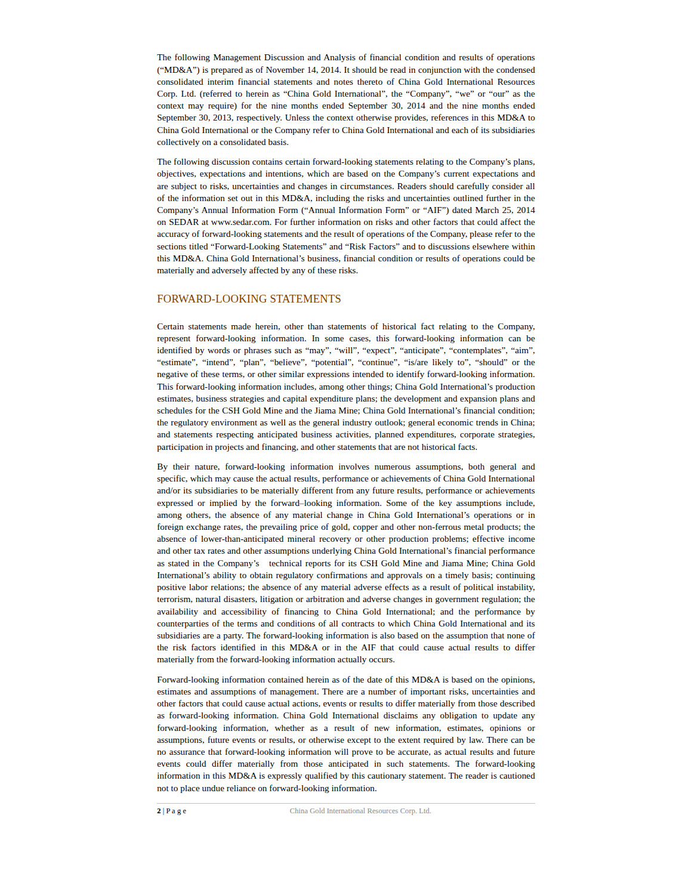The following Management Discussion and Analysis of financial condition and results of operations (“MD&A”) is prepared as of November 14, 2014. It should be read in conjunction with the condensed consolidated interim financial statements and notes thereto of China Gold International Resources Corp. Ltd. (referred to herein as “China Gold International”, the “Company”, “we” or “our” as the context may require) for the nine months ended September 30, 2014 and the nine months ended September 30, 2013, respectively. Unless the context otherwise provides, references in this MD&A to China Gold International or the Company refer to China Gold International and each of its subsidiaries collectively on a consolidated basis.
The following discussion contains certain forward-looking statements relating to the Company’s plans, objectives, expectations and intentions, which are based on the Company’s current expectations and are subject to risks, uncertainties and changes in circumstances. Readers should carefully consider all of the information set out in this MD&A, including the risks and uncertainties outlined further in the Company’s Annual Information Form (“Annual Information Form” or “AIF”) dated March 25, 2014 on SEDAR at www.sedar.com. For further information on risks and other factors that could affect the accuracy of forward-looking statements and the result of operations of the Company, please refer to the sections titled “Forward-Looking Statements” and “Risk Factors” and to discussions elsewhere within this MD&A. China Gold International’s business, financial condition or results of operations could be materially and adversely affected by any of these risks.
FORWARD-LOOKING STATEMENTS
Certain statements made herein, other than statements of historical fact relating to the Company, represent forward-looking information. In some cases, this forward-looking information can be identified by words or phrases such as “may”, “will”, “expect”, “anticipate”, “contemplates”, “aim”, “estimate”, “intend”, “plan”, “believe”, “potential”, “continue”, “is/are likely to”, “should” or the negative of these terms, or other similar expressions intended to identify forward-looking information. This forward-looking information includes, among other things; China Gold International’s production estimates, business strategies and capital expenditure plans; the development and expansion plans and schedules for the CSH Gold Mine and the Jiama Mine; China Gold International’s financial condition; the regulatory environment as well as the general industry outlook; general economic trends in China; and statements respecting anticipated business activities, planned expenditures, corporate strategies, participation in projects and financing, and other statements that are not historical facts.
By their nature, forward-looking information involves numerous assumptions, both general and specific, which may cause the actual results, performance or achievements of China Gold International and/or its subsidiaries to be materially different from any future results, performance or achievements expressed or implied by the forward–looking information. Some of the key assumptions include, among others, the absence of any material change in China Gold International’s operations or in foreign exchange rates, the prevailing price of gold, copper and other non-ferrous metal products; the absence of lower-than-anticipated mineral recovery or other production problems; effective income and other tax rates and other assumptions underlying China Gold International’s financial performance as stated in the Company’s technical reports for its CSH Gold Mine and Jiama Mine; China Gold International’s ability to obtain regulatory confirmations and approvals on a timely basis; continuing positive labor relations; the absence of any material adverse effects as a result of political instability, terrorism, natural disasters, litigation or arbitration and adverse changes in government regulation; the availability and accessibility of financing to China Gold International; and the performance by counterparties of the terms and conditions of all contracts to which China Gold International and its subsidiaries are a party. The forward-looking information is also based on the assumption that none of the risk factors identified in this MD&A or in the AIF that could cause actual results to differ materially from the forward-looking information actually occurs.
Forward-looking information contained herein as of the date of this MD&A is based on the opinions, estimates and assumptions of management. There are a number of important risks, uncertainties and other factors that could cause actual actions, events or results to differ materially from those described as forward-looking information. China Gold International disclaims any obligation to update any forward-looking information, whether as a result of new information, estimates, opinions or assumptions, future events or results, or otherwise except to the extent required by law. There can be no assurance that forward-looking information will prove to be accurate, as actual results and future events could differ materially from those anticipated in such statements. The forward-looking information in this MD&A is expressly qualified by this cautionary statement. The reader is cautioned not to place undue reliance on forward-looking information.
2 | P a g e
China Gold International Resources Corp. Ltd.